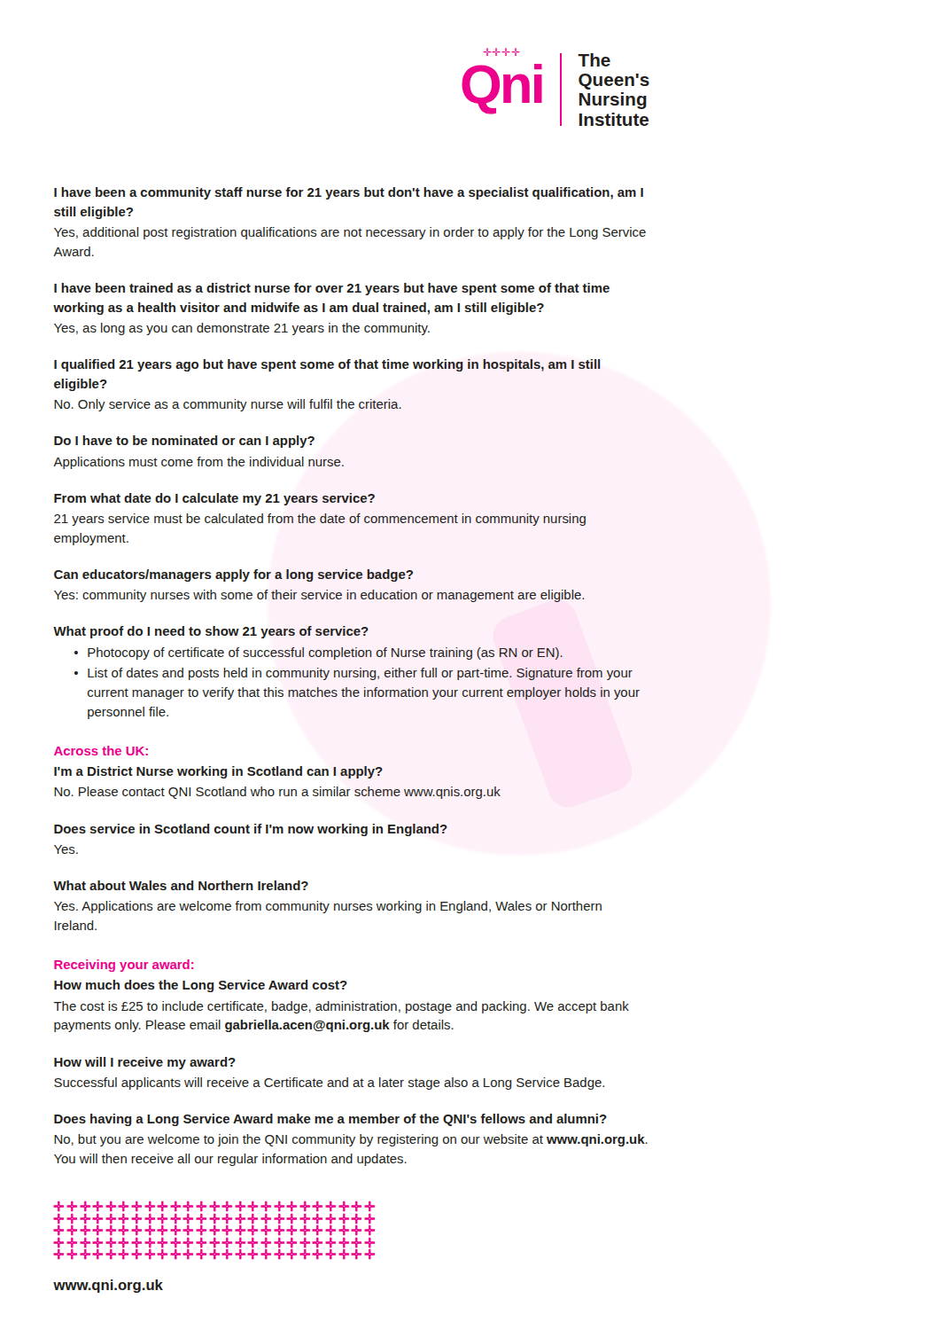✛✛✛✛
Qni
The
Queen's
Nursing
Institute
I have been a community staff nurse for 21 years but don't have a specialist qualification, am I still eligible?
Yes, additional post registration qualifications are not necessary in order to apply for the Long Service Award.
I have been trained as a district nurse for over 21 years but have spent some of that time working as a health visitor and midwife as I am dual trained, am I still eligible?
Yes, as long as you can demonstrate 21 years in the community.
I qualified 21 years ago but have spent some of that time working in hospitals, am I still eligible?
No. Only service as a community nurse will fulfil the criteria.
Do I have to be nominated or can I apply?
Applications must come from the individual nurse.
From what date do I calculate my 21 years service?
21 years service must be calculated from the date of commencement in community nursing employment.
Can educators/managers apply for a long service badge?
Yes: community nurses with some of their service in education or management are eligible.
What proof do I need to show 21 years of service?
Photocopy of certificate of successful completion of Nurse training (as RN or EN).
List of dates and posts held in community nursing, either full or part-time. Signature from your current manager to verify that this matches the information your current employer holds in your personnel file.
Across the UK:
I'm a District Nurse working in Scotland can I apply?
No. Please contact QNI Scotland who run a similar scheme www.qnis.org.uk
Does service in Scotland count if I'm now working in England?
Yes.
What about Wales and Northern Ireland?
Yes. Applications are welcome from community nurses working in England, Wales or Northern Ireland.
Receiving your award:
How much does the Long Service Award cost?
The cost is £25 to include certificate, badge, administration, postage and packing. We accept bank payments only. Please email gabriella.acen@qni.org.uk for details.
How will I receive my award?
Successful applicants will receive a Certificate and at a later stage also a Long Service Badge.
Does having a Long Service Award make me a member of the QNI's fellows and alumni?
No, but you are welcome to join the QNI community by registering on our website at www.qni.org.uk. You will then receive all our regular information and updates.
✛✛✛✛✛✛✛✛✛✛✛✛✛✛✛✛✛✛✛✛✛✛✛✛✛
✛✛✛✛✛✛✛✛✛✛✛✛✛✛✛✛✛✛✛✛✛✛✛✛✛
✛✛✛✛✛✛✛✛✛✛✛✛✛✛✛✛✛✛✛✛✛✛✛✛✛
✛✛✛✛✛✛✛✛✛✛✛✛✛✛✛✛✛✛✛✛✛✛✛✛✛
✛✛✛✛✛✛✛✛✛✛✛✛✛✛✛✛✛✛✛✛✛✛✛✛✛
www.qni.org.uk